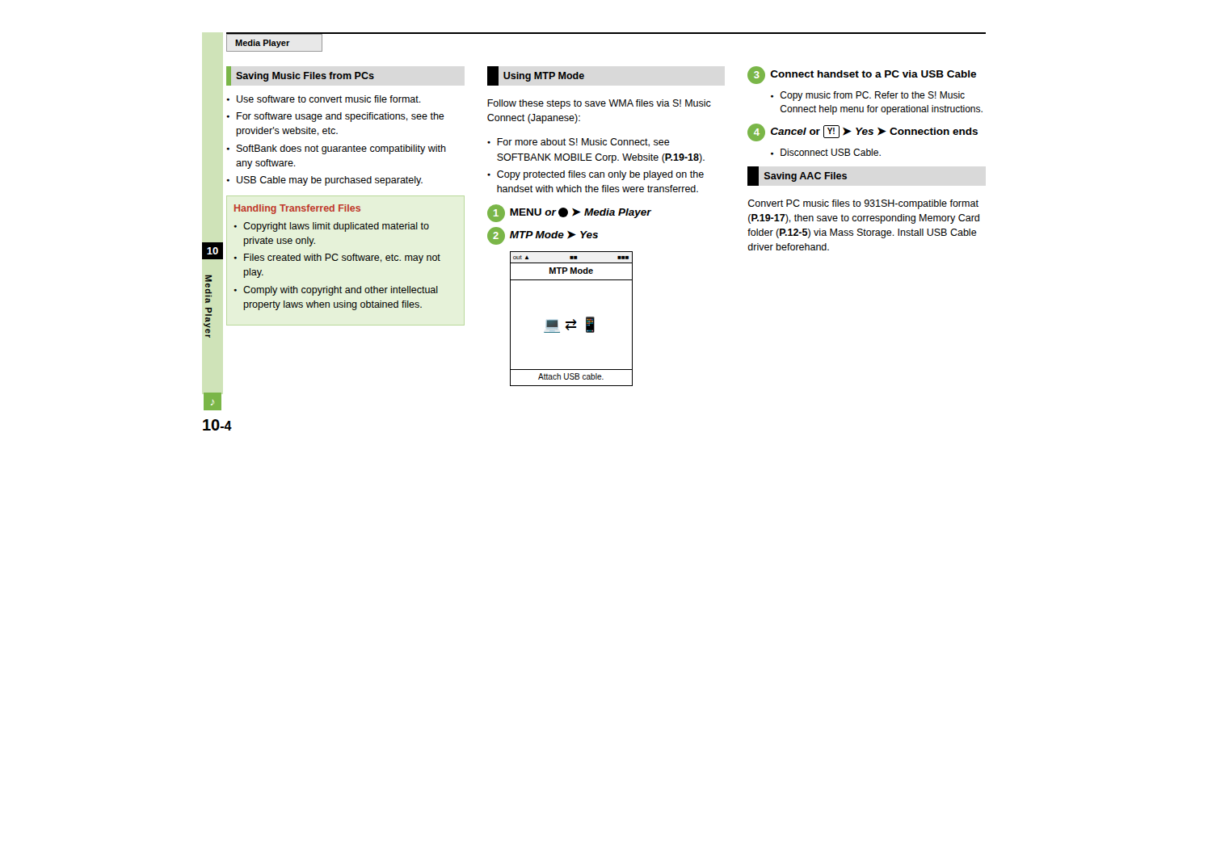10
Media Player
♪
10-4
Media Player
Saving Music Files from PCs
Use software to convert music file format.
For software usage and specifications, see the provider's website, etc.
SoftBank does not guarantee compatibility with any software.
USB Cable may be purchased separately.
Handling Transferred Files
Copyright laws limit duplicated material to private use only.
Files created with PC software, etc. may not play.
Comply with copyright and other intellectual property laws when using obtained files.
Using MTP Mode
Follow these steps to save WMA files via S! Music Connect (Japanese):
For more about S! Music Connect, see SOFTBANK MOBILE Corp. Website (P.19-18).
Copy protected files can only be played on the handset with which the files were transferred.
1
MENU or ➤ Media Player
2
MTP Mode ➤ Yes
out ▲■■■■■
MTP Mode
💻 ⇄ 📱
Attach USB cable.
3
Connect handset to a PC via USB Cable
Copy music from PC. Refer to the S! Music Connect help menu for operational instructions.
4
Cancel or Y! ➤ Yes ➤ Connection ends
Disconnect USB Cable.
Saving AAC Files
Convert PC music files to 931SH-compatible format (P.19-17), then save to corresponding Memory Card folder (P.12-5) via Mass Storage. Install USB Cable driver beforehand.